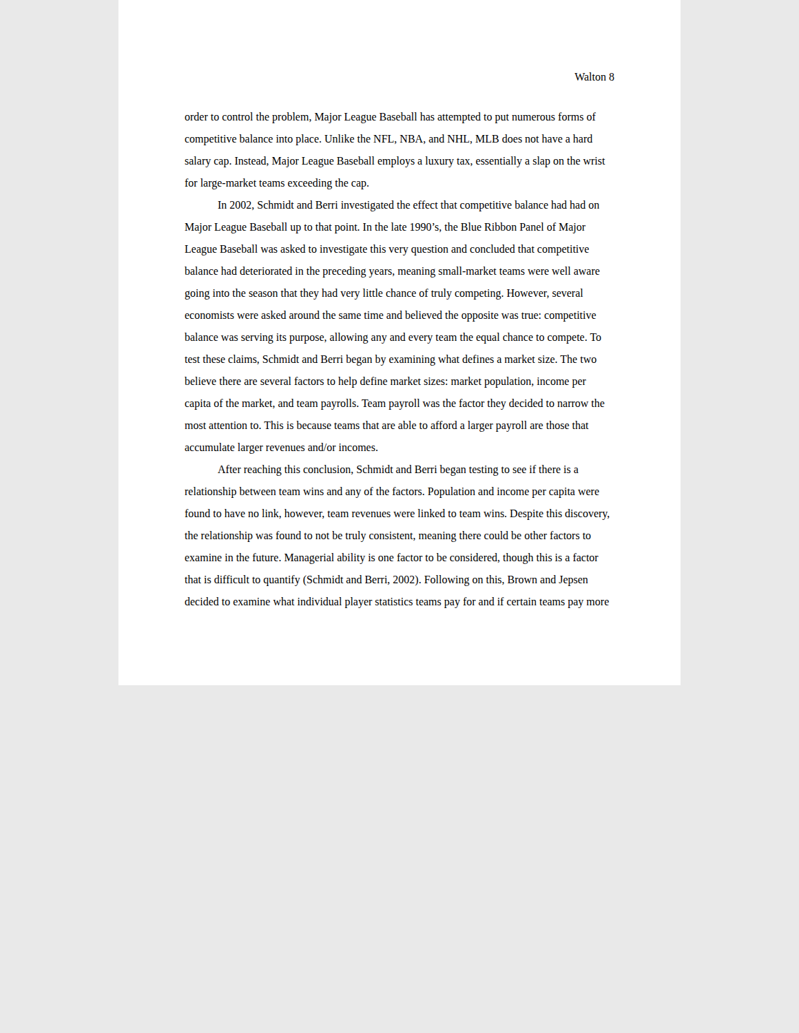Walton 8
order to control the problem, Major League Baseball has attempted to put numerous forms of competitive balance into place. Unlike the NFL, NBA, and NHL, MLB does not have a hard salary cap. Instead, Major League Baseball employs a luxury tax, essentially a slap on the wrist for large-market teams exceeding the cap.
In 2002, Schmidt and Berri investigated the effect that competitive balance had had on Major League Baseball up to that point. In the late 1990’s, the Blue Ribbon Panel of Major League Baseball was asked to investigate this very question and concluded that competitive balance had deteriorated in the preceding years, meaning small-market teams were well aware going into the season that they had very little chance of truly competing. However, several economists were asked around the same time and believed the opposite was true: competitive balance was serving its purpose, allowing any and every team the equal chance to compete. To test these claims, Schmidt and Berri began by examining what defines a market size. The two believe there are several factors to help define market sizes: market population, income per capita of the market, and team payrolls. Team payroll was the factor they decided to narrow the most attention to. This is because teams that are able to afford a larger payroll are those that accumulate larger revenues and/or incomes.
After reaching this conclusion, Schmidt and Berri began testing to see if there is a relationship between team wins and any of the factors. Population and income per capita were found to have no link, however, team revenues were linked to team wins. Despite this discovery, the relationship was found to not be truly consistent, meaning there could be other factors to examine in the future. Managerial ability is one factor to be considered, though this is a factor that is difficult to quantify (Schmidt and Berri, 2002). Following on this, Brown and Jepsen decided to examine what individual player statistics teams pay for and if certain teams pay more